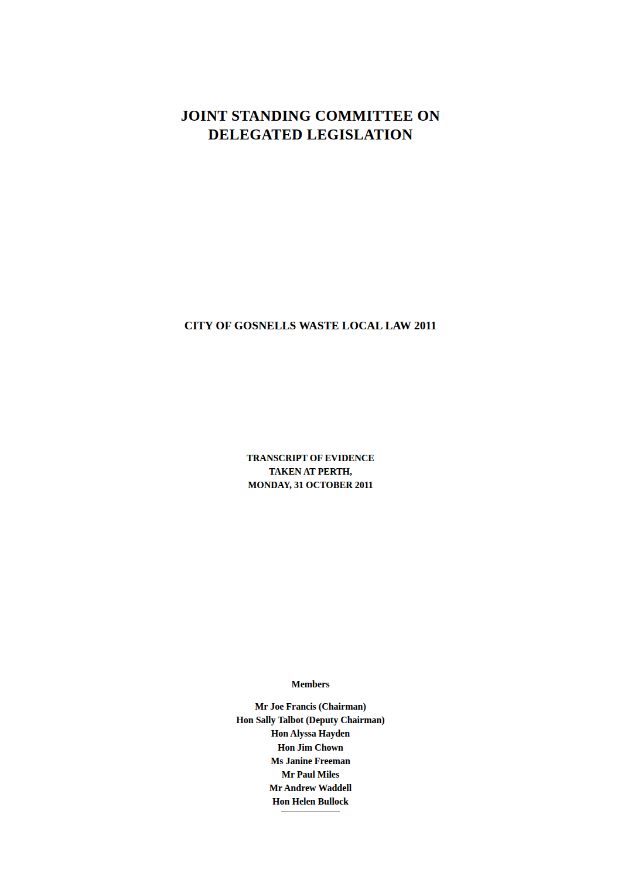JOINT STANDING COMMITTEE ON
DELEGATED LEGISLATION
CITY OF GOSNELLS WASTE LOCAL LAW 2011
TRANSCRIPT OF EVIDENCE
TAKEN AT PERTH,
MONDAY, 31 OCTOBER 2011
Members
Mr Joe Francis (Chairman)
Hon Sally Talbot (Deputy Chairman)
Hon Alyssa Hayden
Hon Jim Chown
Ms Janine Freeman
Mr Paul Miles
Mr Andrew Waddell
Hon Helen Bullock